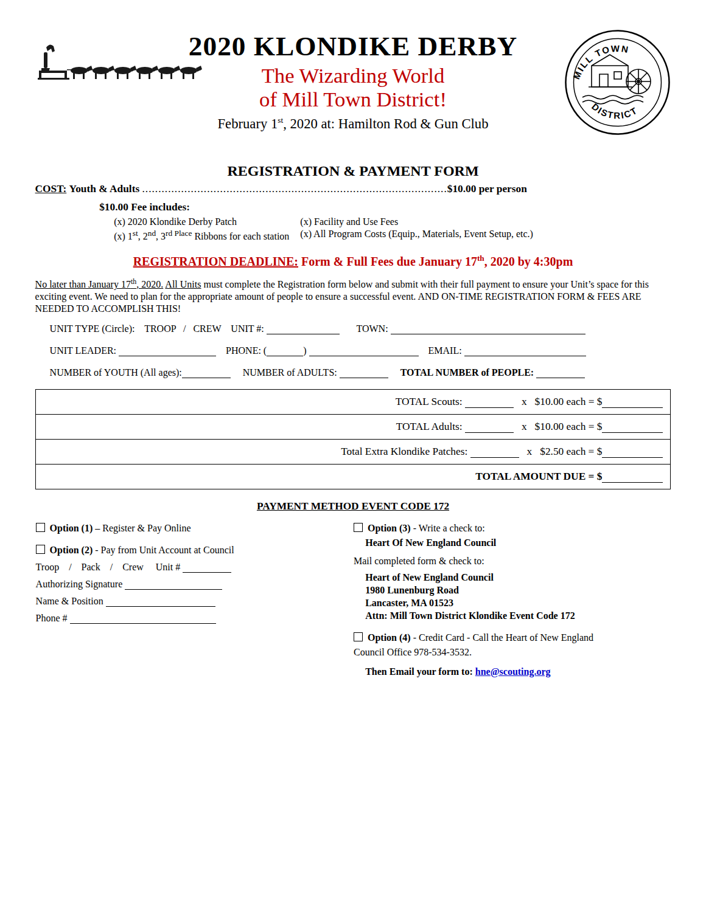MILL TOWN DISTRICT
2020 KLONDIKE DERBY
The Wizarding World of Mill Town District!
February 1st, 2020 at: Hamilton Rod & Gun Club
REGISTRATION & PAYMENT FORM
COST: Youth & Adults ..............................................................................................$10.00 per person
$10.00 Fee includes:
| (x) 2020 Klondike Derby Patch | (x) Facility and Use Fees |
| (x) 1 st , 2 nd , 3 rd Place Ribbons for each station | (x) All Program Costs (Equip., Materials, Event Setup, etc.) |
REGISTRATION DEADLINE: Form & Full Fees due January 17th, 2020 by 4:30pm
No later than January 17th, 2020. All Units must complete the Registration form below and submit with their full payment to ensure your Unit’s space for this exciting event. We need to plan for the appropriate amount of people to ensure a successful event. AND ON-TIME REGISTRATION FORM & FEES ARE NEEDED TO ACCOMPLISH THIS!
UNIT TYPE (Circle): TROOP / CREW UNIT #: TOWN:
UNIT LEADER: PHONE: ( ) EMAIL:
NUMBER of YOUTH (All ages): NUMBER of ADULTS: TOTAL NUMBER of PEOPLE:
| TOTAL Scouts: x $10.00 each = $ |
| TOTAL Adults: x $10.00 each = $ |
| Total Extra Klondike Patches: x $2.50 each = $ |
| TOTAL AMOUNT DUE = $ |
PAYMENT METHOD EVENT CODE 172
| Option (1) – Register & Pay Online Option (2) - Pay from Unit Account at Council Troop / Pack / Crew Unit # Authorizing Signature Name & Position Phone # | Option (3) - Write a check to: Heart Of New England Council Mail completed form & check to: Heart of New England Council 1980 Lunenburg Road Lancaster, MA 01523 Attn: Mill Town District Klondike Event Code 172 Option (4) - Credit Card - Call the Heart of New England Council Office 978-534-3532. Then Email your form to: hne@scouting.org |